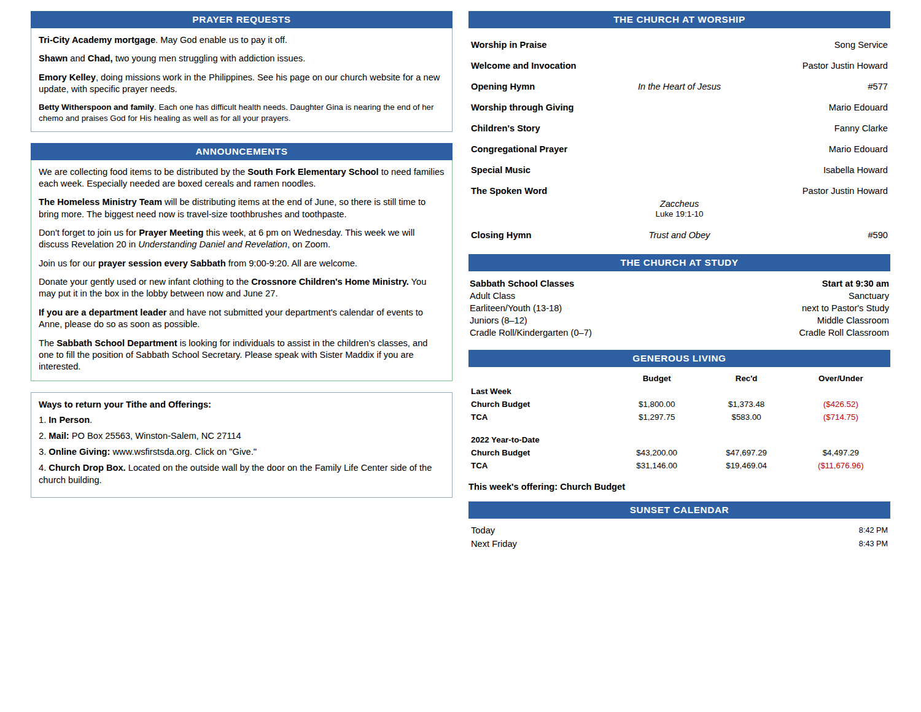PRAYER REQUESTS
Tri-City Academy mortgage. May God enable us to pay it off.
Shawn and Chad, two young men struggling with addiction issues.
Emory Kelley, doing missions work in the Philippines. See his page on our church website for a new update, with specific prayer needs.
Betty Witherspoon and family. Each one has difficult health needs. Daughter Gina is nearing the end of her chemo and praises God for His healing as well as for all your prayers.
ANNOUNCEMENTS
We are collecting food items to be distributed by the South Fork Elementary School to need families each week. Especially needed are boxed cereals and ramen noodles.
The Homeless Ministry Team will be distributing items at the end of June, so there is still time to bring more. The biggest need now is travel-size toothbrushes and toothpaste.
Don't forget to join us for Prayer Meeting this week, at 6 pm on Wednesday. This week we will discuss Revelation 20 in Understanding Daniel and Revelation, on Zoom.
Join us for our prayer session every Sabbath from 9:00-9:20. All are welcome.
Donate your gently used or new infant clothing to the Crossnore Children's Home Ministry. You may put it in the box in the lobby between now and June 27.
If you are a department leader and have not submitted your department's calendar of events to Anne, please do so as soon as possible.
The Sabbath School Department is looking for individuals to assist in the children’s classes, and one to fill the position of Sabbath School Secretary. Please speak with Sister Maddix if you are interested.
Ways to return your Tithe and Offerings:
1. In Person.
2. Mail: PO Box 25563, Winston-Salem, NC 27114
3. Online Giving: www.wsfirstsda.org. Click on "Give."
4. Church Drop Box. Located on the outside wall by the door on the Family Life Center side of the church building.
THE CHURCH AT WORSHIP
| Worship in Praise | | Song Service |
| Welcome and Invocation | | Pastor Justin Howard |
| Opening Hymn | In the Heart of Jesus | #577 |
| Worship through Giving | | Mario Edouard |
| Children's Story | | Fanny Clarke |
| Congregational Prayer | | Mario Edouard |
| Special Music | | Isabella Howard |
| The Spoken Word | | Pastor Justin Howard |
Zaccheus
Luke 19:1-10
| Closing Hymn | Trust and Obey | #590 |
THE CHURCH AT STUDY
| Sabbath School Classes | Start at 9:30 am |
| Adult Class | Sanctuary |
| Earliteen/Youth (13-18) | next to Pastor's Study |
| Juniors (8–12) | Middle Classroom |
| Cradle Roll/Kindergarten (0–7) | Cradle Roll Classroom |
GENEROUS LIVING
| | Budget | Rec'd | Over/Under |
| Last Week | | | |
| Church Budget | $1,800.00 | $1,373.48 | ($426.52) |
| TCA | $1,297.75 | $583.00 | ($714.75) |
| 2022 Year-to-Date | | | |
| Church Budget | $43,200.00 | $47,697.29 | $4,497.29 |
| TCA | $31,146.00 | $19,469.04 | ($11,676.96) |
This week's offering: Church Budget
SUNSET CALENDAR
| Today | 8:42 PM |
| Next Friday | 8:43 PM |